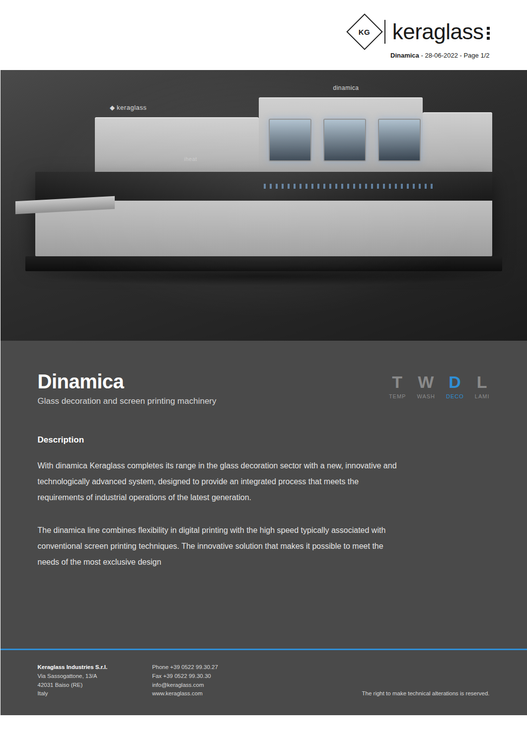KG
keraglass
Dinamica - 28-06-2022 - Page 1/2
◆ keraglass
dinamica
iheat
Dinamica
Glass decoration and screen printing machinery
T
TEMP
W
WASH
D
DECO
L
LAMI
Description
With dinamica Keraglass completes its range in the glass decoration sector with a new, innovative and technologically advanced system, designed to provide an integrated process that meets the requirements of industrial operations of the latest generation.
The dinamica line combines flexibility in digital printing with the high speed typically associated with conventional screen printing techniques. The innovative solution that makes it possible to meet the needs of the most exclusive design
Keraglass Industries S.r.l.
Via Sassogattone, 13/A
42031 Baiso (RE)
Italy
Phone +39 0522 99.30.27
Fax +39 0522 99.30.30
info@keraglass.com
www.keraglass.com
The right to make technical alterations is reserved.